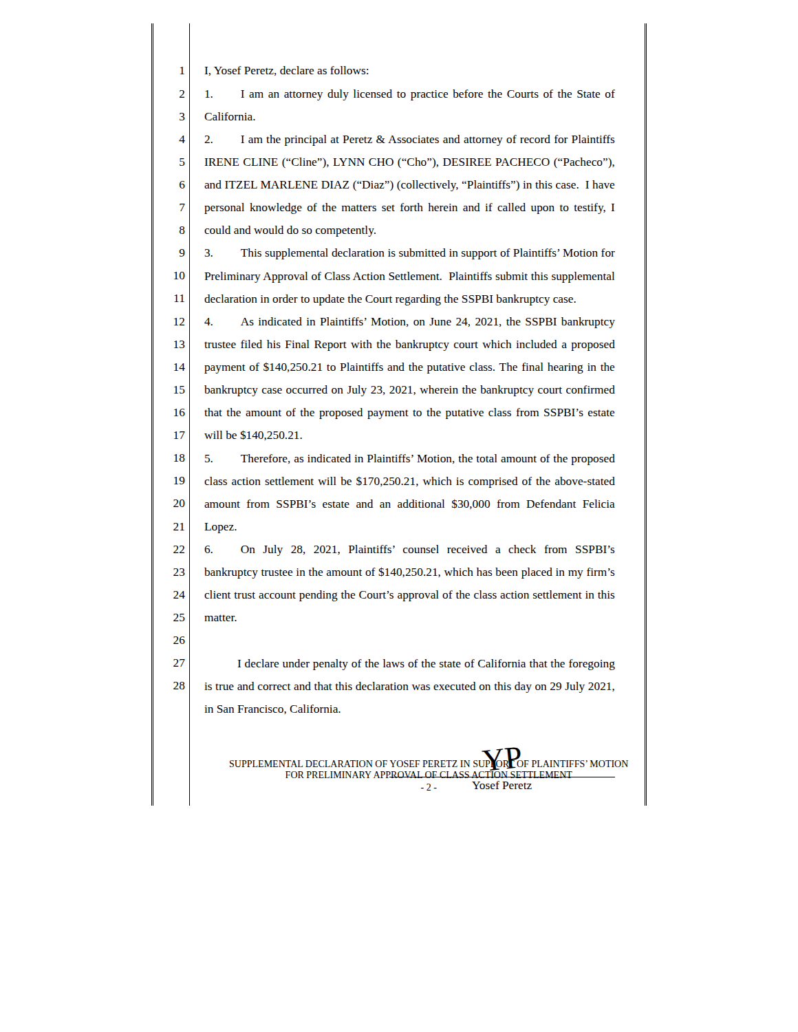1
2
3
4
5
6
7
8
9
10
11
12
13
14
15
16
17
18
19
20
21
22
23
24
25
26
27
28
I, Yosef Peretz, declare as follows:
1. I am an attorney duly licensed to practice before the Courts of the State of California.
2. I am the principal at Peretz & Associates and attorney of record for Plaintiffs IRENE CLINE (“Cline”), LYNN CHO (“Cho”), DESIREE PACHECO (“Pacheco”), and ITZEL MARLENE DIAZ (“Diaz”) (collectively, “Plaintiffs”) in this case. I have personal knowledge of the matters set forth herein and if called upon to testify, I could and would do so competently.
3. This supplemental declaration is submitted in support of Plaintiffs’ Motion for Preliminary Approval of Class Action Settlement. Plaintiffs submit this supplemental declaration in order to update the Court regarding the SSPBI bankruptcy case.
4. As indicated in Plaintiffs’ Motion, on June 24, 2021, the SSPBI bankruptcy trustee filed his Final Report with the bankruptcy court which included a proposed payment of $140,250.21 to Plaintiffs and the putative class. The final hearing in the bankruptcy case occurred on July 23, 2021, wherein the bankruptcy court confirmed that the amount of the proposed payment to the putative class from SSPBI’s estate will be $140,250.21.
5. Therefore, as indicated in Plaintiffs’ Motion, the total amount of the proposed class action settlement will be $170,250.21, which is comprised of the above-stated amount from SSPBI’s estate and an additional $30,000 from Defendant Felicia Lopez.
6. On July 28, 2021, Plaintiffs’ counsel received a check from SSPBI’s bankruptcy trustee in the amount of $140,250.21, which has been placed in my firm’s client trust account pending the Court’s approval of the class action settlement in this matter.
I declare under penalty of the laws of the state of California that the foregoing is true and correct and that this declaration was executed on this day on 29 July 2021, in San Francisco, California.
YP
Yosef Peretz
SUPPLEMENTAL DECLARATION OF YOSEF PERETZ IN SUPPORT OF PLAINTIFFS’ MOTION
FOR PRELIMINARY APPROVAL OF CLASS ACTION SETTLEMENT
- 2 -